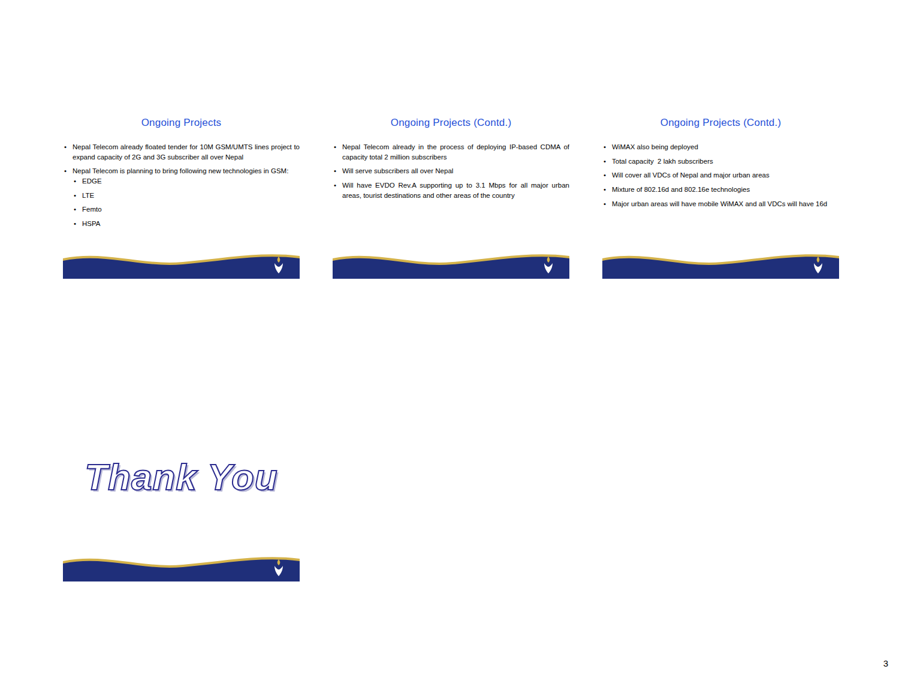Ongoing Projects
Nepal Telecom already floated tender for 10M GSM/UMTS lines project to expand capacity of 2G and 3G subscriber all over Nepal
Nepal Telecom is planning to bring following new technologies in GSM:
EDGE
LTE
Femto
HSPA
Ongoing Projects (Contd.)
Nepal Telecom already in the process of deploying IP-based CDMA of capacity total 2 million subscribers
Will serve subscribers all over Nepal
Will have EVDO Rev.A supporting up to 3.1 Mbps for all major urban areas, tourist destinations and other areas of the country
Ongoing Projects (Contd.)
WiMAX also being deployed
Total capacity 2 lakh subscribers
Will cover all VDCs of Nepal and major urban areas
Mixture of 802.16d and 802.16e technologies
Major urban areas will have mobile WiMAX and all VDCs will have 16d
Thank You
3